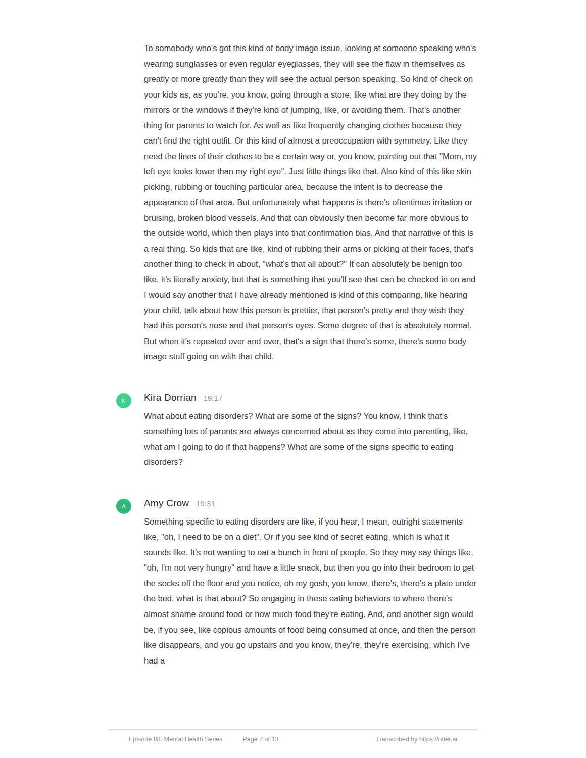To somebody who's got this kind of body image issue, looking at someone speaking who's wearing sunglasses or even regular eyeglasses, they will see the flaw in themselves as greatly or more greatly than they will see the actual person speaking. So kind of check on your kids as, as you're, you know, going through a store, like what are they doing by the mirrors or the windows if they're kind of jumping, like, or avoiding them. That's another thing for parents to watch for. As well as like frequently changing clothes because they can't find the right outfit. Or this kind of almost a preoccupation with symmetry. Like they need the lines of their clothes to be a certain way or, you know, pointing out that "Mom, my left eye looks lower than my right eye". Just little things like that. Also kind of this like skin picking, rubbing or touching particular area, because the intent is to decrease the appearance of that area. But unfortunately what happens is there's oftentimes irritation or bruising, broken blood vessels. And that can obviously then become far more obvious to the outside world, which then plays into that confirmation bias. And that narrative of this is a real thing. So kids that are like, kind of rubbing their arms or picking at their faces, that's another thing to check in about, "what's that all about?" It can absolutely be benign too like, it's literally anxiety, but that is something that you'll see that can be checked in on and I would say another that I have already mentioned is kind of this comparing, like hearing your child, talk about how this person is prettier, that person's pretty and they wish they had this person's nose and that person's eyes. Some degree of that is absolutely normal. But when it's repeated over and over, that's a sign that there's some, there's some body image stuff going on with that child.
K
Kira Dorrian 19:17
What about eating disorders? What are some of the signs? You know, I think that's something lots of parents are always concerned about as they come into parenting, like, what am I going to do if that happens? What are some of the signs specific to eating disorders?
A
Amy Crow 19:31
Something specific to eating disorders are like, if you hear, I mean, outright statements like, "oh, I need to be on a diet". Or if you see kind of secret eating, which is what it sounds like. It's not wanting to eat a bunch in front of people. So they may say things like, "oh, I'm not very hungry" and have a little snack, but then you go into their bedroom to get the socks off the floor and you notice, oh my gosh, you know, there's, there's a plate under the bed, what is that about? So engaging in these eating behaviors to where there's almost shame around food or how much food they're eating. And, and another sign would be, if you see, like copious amounts of food being consumed at once, and then the person like disappears, and you go upstairs and you know, they're, they're exercising, which I've had a
Episode 88. Mental Health Series Page 7 of 13 Transcribed by https://otter.ai